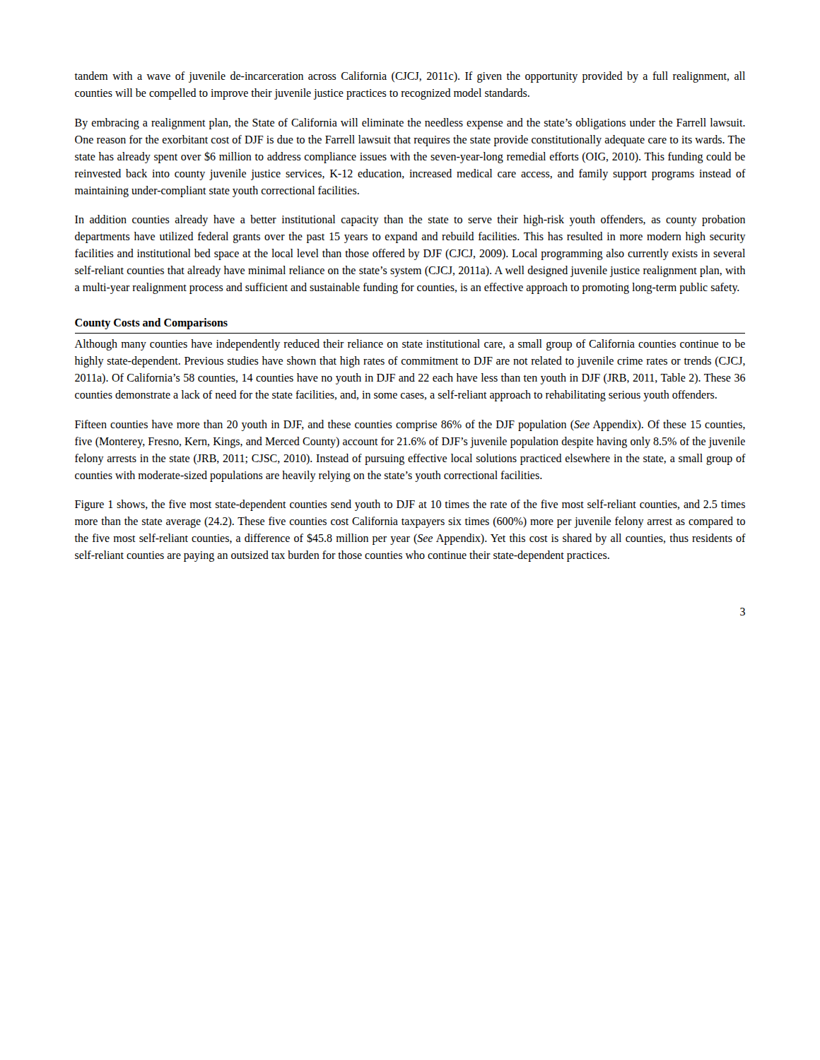tandem with a wave of juvenile de-incarceration across California (CJCJ, 2011c). If given the opportunity provided by a full realignment, all counties will be compelled to improve their juvenile justice practices to recognized model standards.
By embracing a realignment plan, the State of California will eliminate the needless expense and the state’s obligations under the Farrell lawsuit. One reason for the exorbitant cost of DJF is due to the Farrell lawsuit that requires the state provide constitutionally adequate care to its wards. The state has already spent over $6 million to address compliance issues with the seven-year-long remedial efforts (OIG, 2010). This funding could be reinvested back into county juvenile justice services, K-12 education, increased medical care access, and family support programs instead of maintaining under-compliant state youth correctional facilities.
In addition counties already have a better institutional capacity than the state to serve their high-risk youth offenders, as county probation departments have utilized federal grants over the past 15 years to expand and rebuild facilities. This has resulted in more modern high security facilities and institutional bed space at the local level than those offered by DJF (CJCJ, 2009). Local programming also currently exists in several self-reliant counties that already have minimal reliance on the state’s system (CJCJ, 2011a). A well designed juvenile justice realignment plan, with a multi-year realignment process and sufficient and sustainable funding for counties, is an effective approach to promoting long-term public safety.
County Costs and Comparisons
Although many counties have independently reduced their reliance on state institutional care, a small group of California counties continue to be highly state-dependent. Previous studies have shown that high rates of commitment to DJF are not related to juvenile crime rates or trends (CJCJ, 2011a). Of California’s 58 counties, 14 counties have no youth in DJF and 22 each have less than ten youth in DJF (JRB, 2011, Table 2). These 36 counties demonstrate a lack of need for the state facilities, and, in some cases, a self-reliant approach to rehabilitating serious youth offenders.
Fifteen counties have more than 20 youth in DJF, and these counties comprise 86% of the DJF population (See Appendix). Of these 15 counties, five (Monterey, Fresno, Kern, Kings, and Merced County) account for 21.6% of DJF’s juvenile population despite having only 8.5% of the juvenile felony arrests in the state (JRB, 2011; CJSC, 2010). Instead of pursuing effective local solutions practiced elsewhere in the state, a small group of counties with moderate-sized populations are heavily relying on the state’s youth correctional facilities.
Figure 1 shows, the five most state-dependent counties send youth to DJF at 10 times the rate of the five most self-reliant counties, and 2.5 times more than the state average (24.2). These five counties cost California taxpayers six times (600%) more per juvenile felony arrest as compared to the five most self-reliant counties, a difference of $45.8 million per year (See Appendix). Yet this cost is shared by all counties, thus residents of self-reliant counties are paying an outsized tax burden for those counties who continue their state-dependent practices.
3